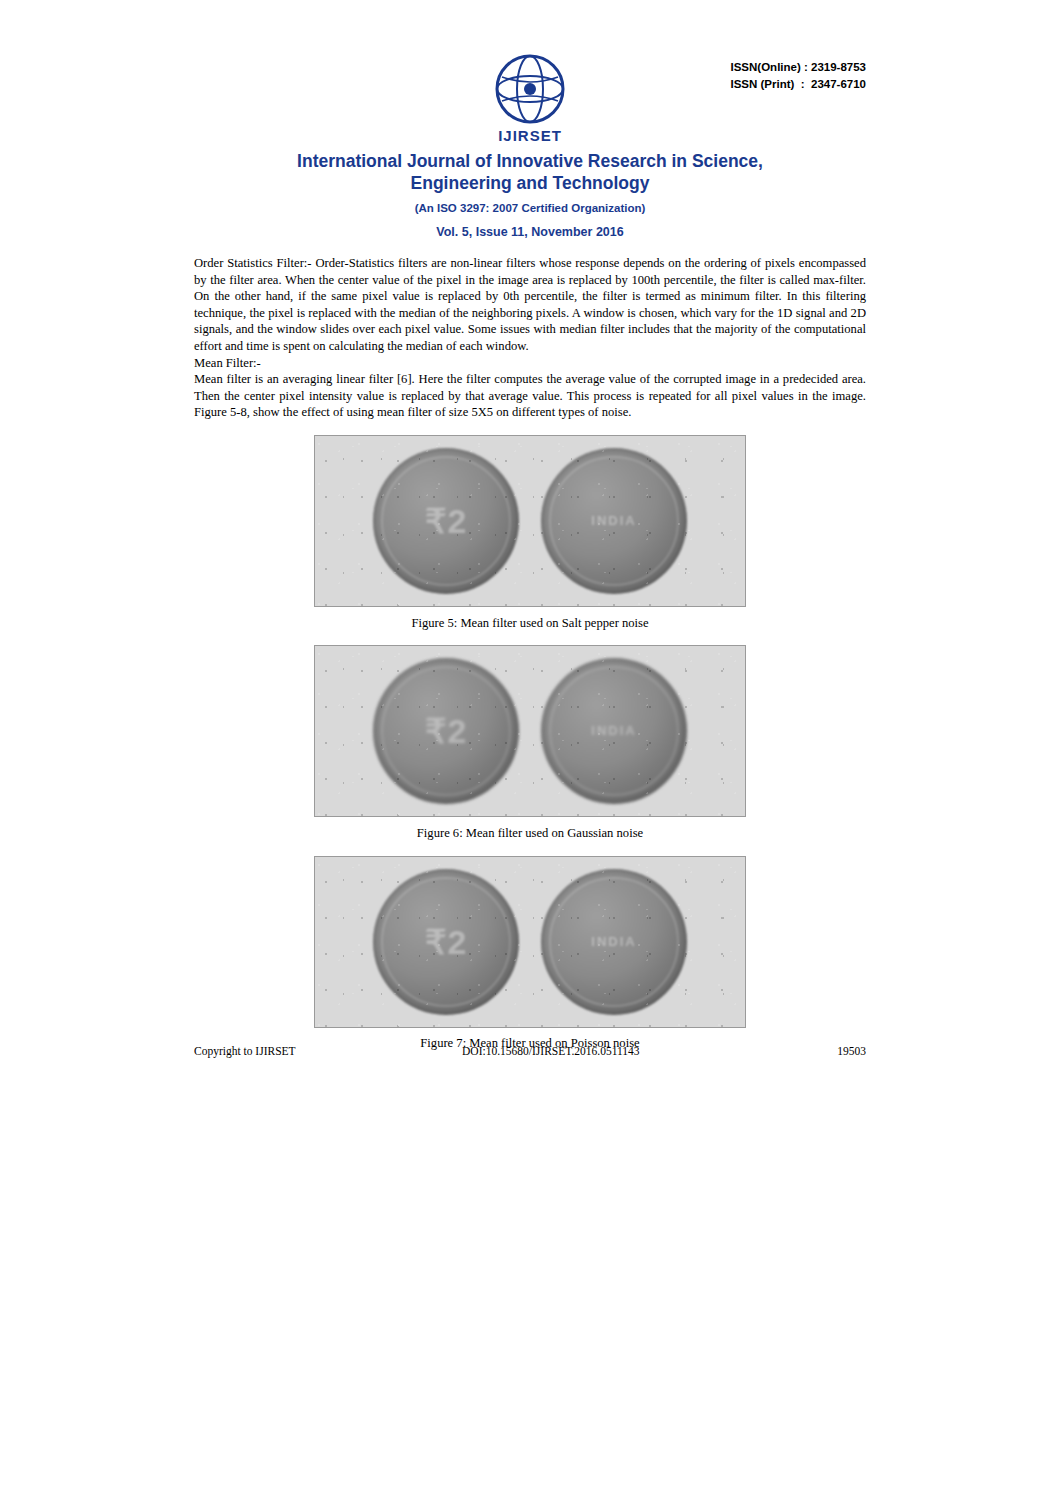IJIRSET
ISSN(Online) : 2319-8753
ISSN (Print) : 2347-6710
International Journal of Innovative Research in Science,
Engineering and Technology
(An ISO 3297: 2007 Certified Organization)
Vol. 5, Issue 11, November 2016
Order Statistics Filter:- Order-Statistics filters are non-linear filters whose response depends on the ordering of pixels encompassed by the filter area. When the center value of the pixel in the image area is replaced by 100th percentile, the filter is called max-filter. On the other hand, if the same pixel value is replaced by 0th percentile, the filter is termed as minimum filter. In this filtering technique, the pixel is replaced with the median of the neighboring pixels. A window is chosen, which vary for the 1D signal and 2D signals, and the window slides over each pixel value. Some issues with median filter includes that the majority of the computational effort and time is spent on calculating the median of each window.
Mean Filter:-
Mean filter is an averaging linear filter [6]. Here the filter computes the average value of the corrupted image in a predecided area. Then the center pixel intensity value is replaced by that average value. This process is repeated for all pixel values in the image. Figure 5-8, show the effect of using mean filter of size 5X5 on different types of noise.
₹2
INDIA
Figure 5: Mean filter used on Salt pepper noise
₹2
INDIA
Figure 6: Mean filter used on Gaussian noise
₹2
INDIA
Figure 7: Mean filter used on Poisson noise
Copyright to IJIRSET
DOI:10.15680/IJIRSET.2016.0511143
19503